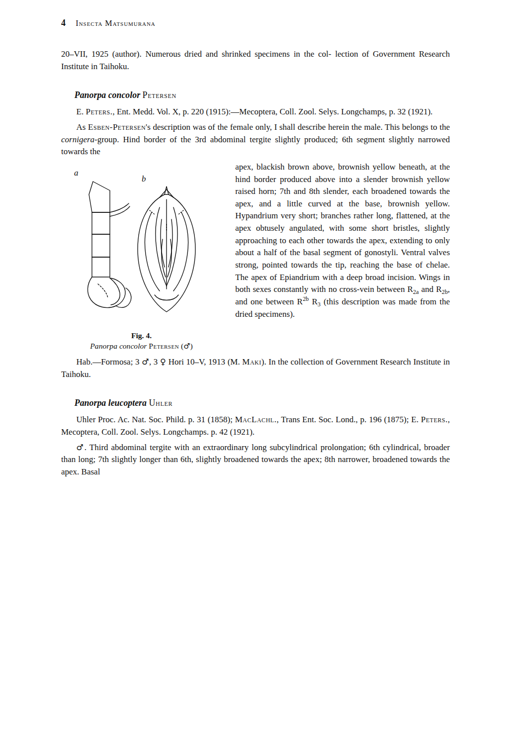4 Insecta Matsumurana
20–VII, 1925 (author). Numerous dried and shrinked specimens in the col- lection of Government Research Institute in Taihoku.
Panorpa concolor Petersen
E. Peters., Ent. Medd. Vol. X, p. 220 (1915):—Mecoptera, Coll. Zool. Selys. Longchamps, p. 32 (1921).
As Esben-Petersen's description was of the female only, I shall describe herein the male. This belongs to the cornigera-group. Hind border of the 3rd abdominal tergite slightly produced; 6th segment slightly narrowed towards the
a b
Fig. 4. Panorpa concolor Petersen (♂)
apex, blackish brown above, brownish yellow beneath, at the hind border produced above into a slender brownish yellow raised horn; 7th and 8th slender, each broadened towards the apex, and a little curved at the base, brownish yellow. Hypandrium very short; branches rather long, flattened, at the apex obtusely angulated, with some short bristles, slightly approaching to each other towards the apex, extending to only about a half of the basal segment of gonostyli. Ventral valves strong, pointed towards the tip, reaching the base of chelae. The apex of Epiandrium with a deep broad incision. Wings in both sexes constantly with no cross-vein between R2a and R2b, and one between R2b R3 (this description was made from the dried specimens).
Hab.—Formosa; 3 ♂, 3 ♀ Hori 10–V, 1913 (M. Maki). In the collection of Government Research Institute in Taihoku.
Panorpa leucoptera Uhler
Uhler Proc. Ac. Nat. Soc. Phild. p. 31 (1858); MacLachl., Trans Ent. Soc. Lond., p. 196 (1875); E. Peters., Mecoptera, Coll. Zool. Selys. Longchamps. p. 42 (1921).
♂. Third abdominal tergite with an extraordinary long subcylindrical prolongation; 6th cylindrical, broader than long; 7th slightly longer than 6th, slightly broadened towards the apex; 8th narrower, broadened towards the apex. Basal